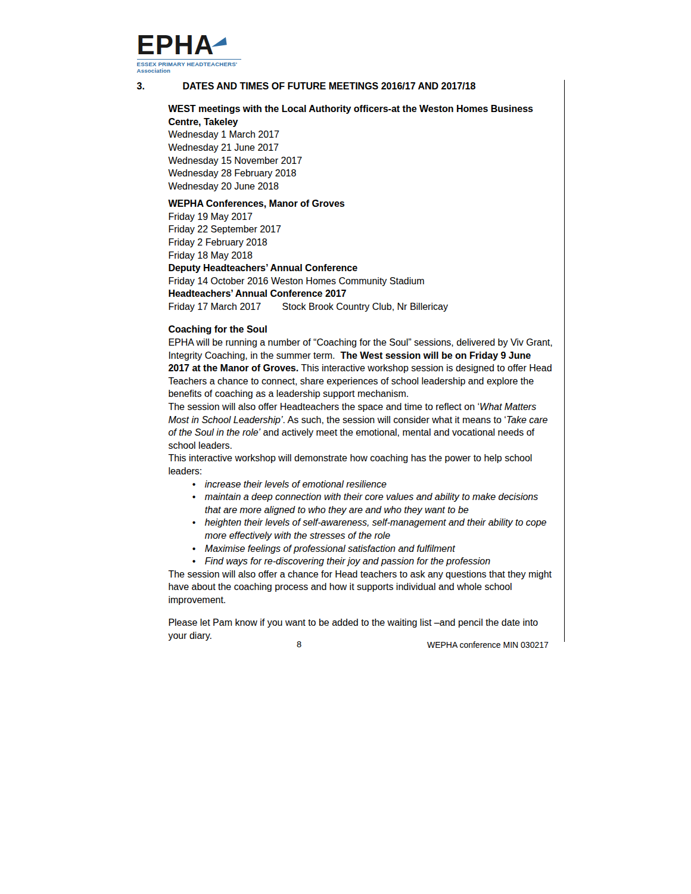EPHA
ESSEX PRIMARY HEADTEACHERS'
Association
3. DATES AND TIMES OF FUTURE MEETINGS 2016/17 AND 2017/18
WEST meetings with the Local Authority officers-at the Weston Homes Business Centre, Takeley
Wednesday 1 March 2017
Wednesday 21 June 2017
Wednesday 15 November 2017
Wednesday 28 February 2018
Wednesday 20 June 2018
WEPHA Conferences, Manor of Groves
Friday 19 May 2017
Friday 22 September 2017
Friday 2 February 2018
Friday 18 May 2018
Deputy Headteachers’ Annual Conference
Friday 14 October 2016 Weston Homes Community Stadium
Headteachers’ Annual Conference 2017
Friday 17 March 2017 Stock Brook Country Club, Nr Billericay
Coaching for the Soul
EPHA will be running a number of “Coaching for the Soul” sessions, delivered by Viv Grant, Integrity Coaching, in the summer term. The West session will be on Friday 9 June 2017 at the Manor of Groves. This interactive workshop session is designed to offer Head Teachers a chance to connect, share experiences of school leadership and explore the benefits of coaching as a leadership support mechanism.
The session will also offer Headteachers the space and time to reflect on ‘What Matters Most in School Leadership’. As such, the session will consider what it means to ‘Take care of the Soul in the role’ and actively meet the emotional, mental and vocational needs of school leaders.
This interactive workshop will demonstrate how coaching has the power to help school leaders:
increase their levels of emotional resilience
maintain a deep connection with their core values and ability to make decisions that are more aligned to who they are and who they want to be
heighten their levels of self-awareness, self-management and their ability to cope more effectively with the stresses of the role
Maximise feelings of professional satisfaction and fulfilment
Find ways for re-discovering their joy and passion for the profession
The session will also offer a chance for Head teachers to ask any questions that they might have about the coaching process and how it supports individual and whole school improvement.
Please let Pam know if you want to be added to the waiting list –and pencil the date into your diary.
8
WEPHA conference MIN 030217